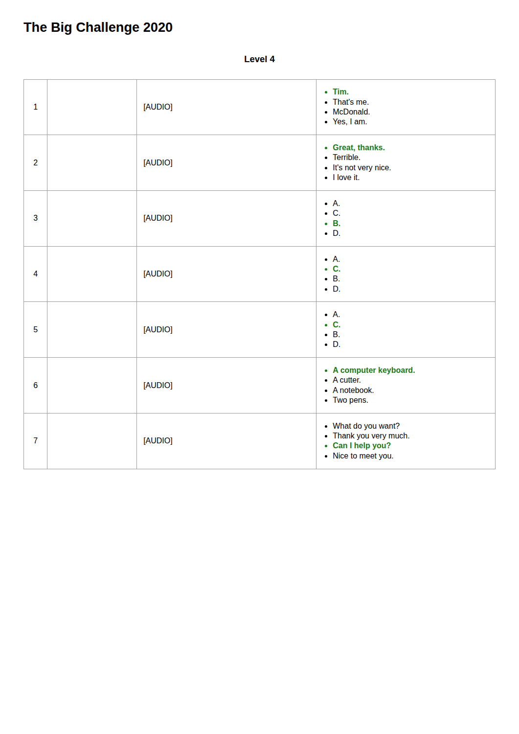The Big Challenge 2020
Level 4
| 1 | | [AUDIO] | Tim. That's me. McDonald. Yes, I am. |
| 2 | | [AUDIO] | Great, thanks. Terrible. It's not very nice. I love it. |
| 3 | | [AUDIO] | A. C. B. D. |
| 4 | | [AUDIO] | A. C. B. D. |
| 5 | | [AUDIO] | A. C. B. D. |
| 6 | | [AUDIO] | A computer keyboard. A cutter. A notebook. Two pens. |
| 7 | | [AUDIO] | What do you want? Thank you very much. Can I help you? Nice to meet you. |